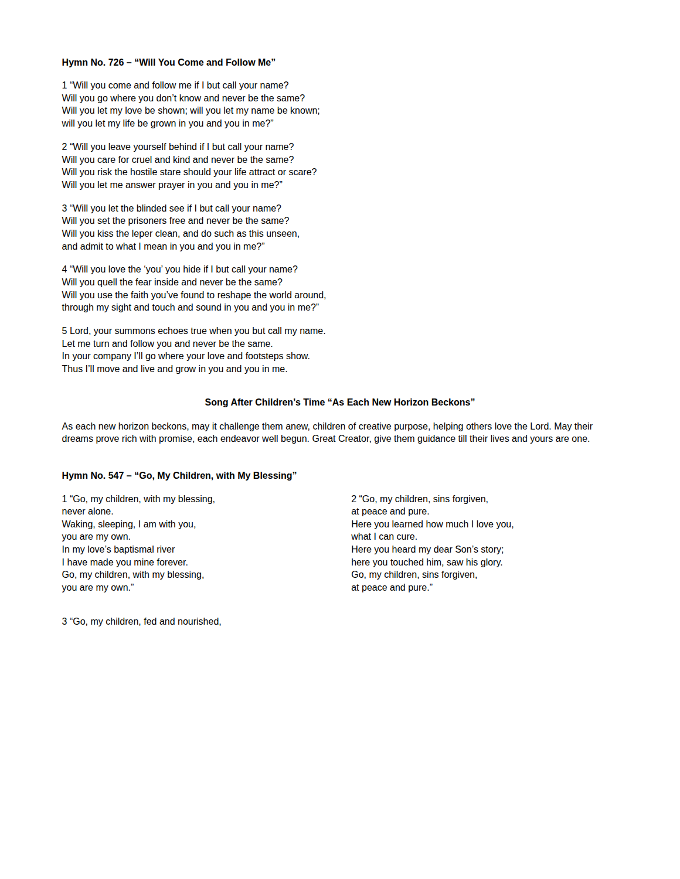Hymn No. 726 – “Will You Come and Follow Me”
1 “Will you come and follow me if I but call your name?
Will you go where you don’t know and never be the same?
Will you let my love be shown; will you let my name be known;
will you let my life be grown in you and you in me?”
2 “Will you leave yourself behind if I but call your name?
Will you care for cruel and kind and never be the same?
Will you risk the hostile stare should your life attract or scare?
Will you let me answer prayer in you and you in me?”
3 “Will you let the blinded see if I but call your name?
Will you set the prisoners free and never be the same?
Will you kiss the leper clean, and do such as this unseen,
and admit to what I mean in you and you in me?”
4 “Will you love the ‘you’ you hide if I but call your name?
Will you quell the fear inside and never be the same?
Will you use the faith you’ve found to reshape the world around,
through my sight and touch and sound in you and you in me?”
5 Lord, your summons echoes true when you but call my name.
Let me turn and follow you and never be the same.
In your company I’ll go where your love and footsteps show.
Thus I’ll move and live and grow in you and you in me.
Song After Children’s Time “As Each New Horizon Beckons”
As each new horizon beckons, may it challenge them anew, children of creative purpose, helping others love the Lord. May their dreams prove rich with promise, each endeavor well begun. Great Creator, give them guidance till their lives and yours are one.
Hymn No. 547 – “Go, My Children, with My Blessing”
| 1 “Go, my children, with my blessing, never alone. Waking, sleeping, I am with you, you are my own. In my love’s baptismal river I have made you mine forever. Go, my children, with my blessing, you are my own.” | 2 “Go, my children, sins forgiven, at peace and pure. Here you learned how much I love you, what I can cure. Here you heard my dear Son’s story; here you touched him, saw his glory. Go, my children, sins forgiven, at peace and pure.” |
3 “Go, my children, fed and nourished,